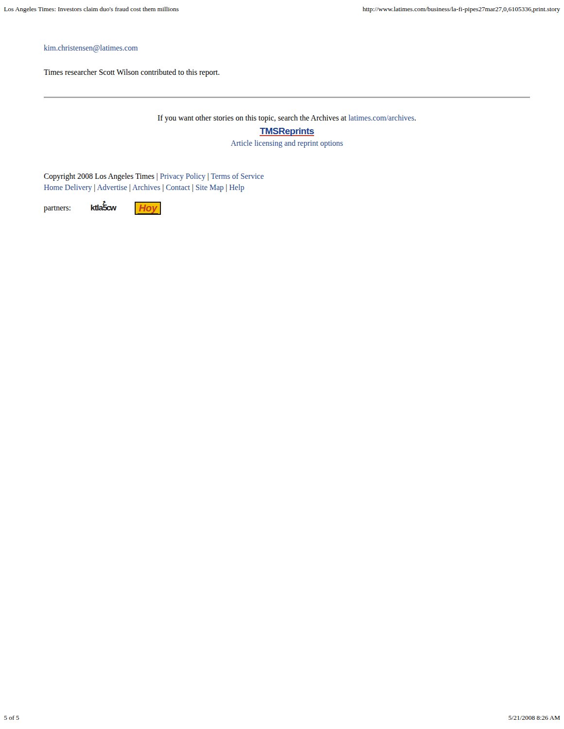Los Angeles Times: Investors claim duo's fraud cost them millions
http://www.latimes.com/business/la-fi-pipes27mar27,0,6105336,print.story
kim.christensen@latimes.com
Times researcher Scott Wilson contributed to this report.
If you want other stories on this topic, search the Archives at latimes.com/archives.
TMS Reprints
Article licensing and reprint options
Copyright 2008 Los Angeles Times | Privacy Policy | Terms of Service
Home Delivery | Advertise | Archives | Contact | Site Map | Help
partners: ktla↗5cw Hoy
5 of 5
5/21/2008 8:26 AM